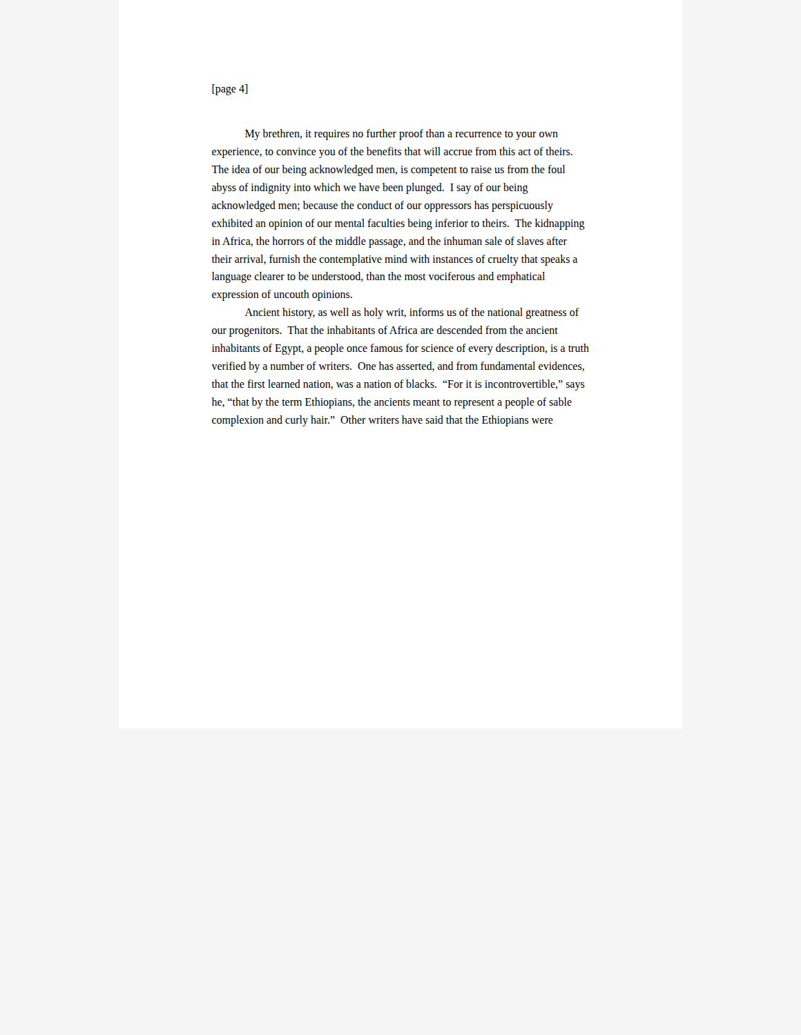[page 4]
My brethren, it requires no further proof than a recurrence to your own experience, to convince you of the benefits that will accrue from this act of theirs. The idea of our being acknowledged men, is competent to raise us from the foul abyss of indignity into which we have been plunged. I say of our being acknowledged men; because the conduct of our oppressors has perspicuously exhibited an opinion of our mental faculties being inferior to theirs. The kidnapping in Africa, the horrors of the middle passage, and the inhuman sale of slaves after their arrival, furnish the contemplative mind with instances of cruelty that speaks a language clearer to be understood, than the most vociferous and emphatical expression of uncouth opinions.
Ancient history, as well as holy writ, informs us of the national greatness of our progenitors. That the inhabitants of Africa are descended from the ancient inhabitants of Egypt, a people once famous for science of every description, is a truth verified by a number of writers. One has asserted, and from fundamental evidences, that the first learned nation, was a nation of blacks. “For it is incontrovertible,” says he, “that by the term Ethiopians, the ancients meant to represent a people of sable complexion and curly hair.” Other writers have said that the Ethiopians were